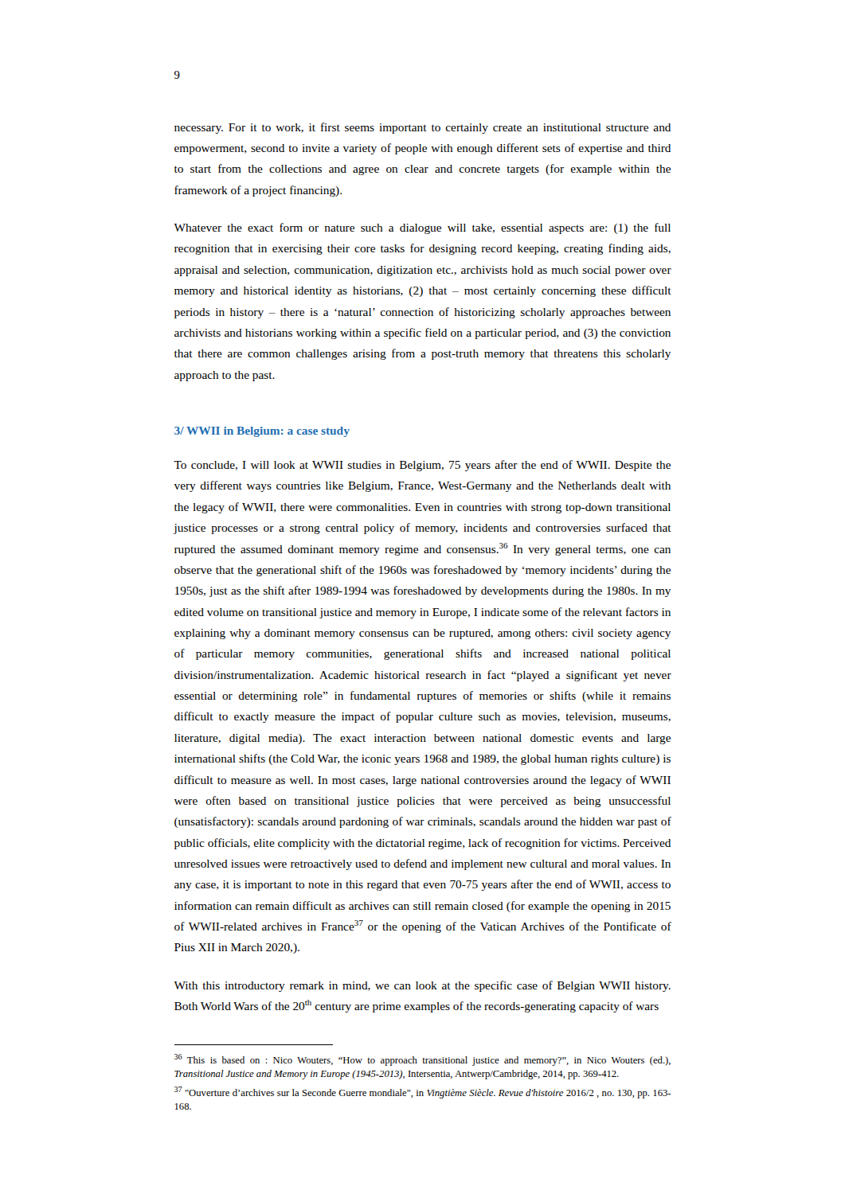9
necessary. For it to work, it first seems important to certainly create an institutional structure and empowerment, second to invite a variety of people with enough different sets of expertise and third to start from the collections and agree on clear and concrete targets (for example within the framework of a project financing).
Whatever the exact form or nature such a dialogue will take, essential aspects are: (1) the full recognition that in exercising their core tasks for designing record keeping, creating finding aids, appraisal and selection, communication, digitization etc., archivists hold as much social power over memory and historical identity as historians, (2) that – most certainly concerning these difficult periods in history – there is a ‘natural’ connection of historicizing scholarly approaches between archivists and historians working within a specific field on a particular period, and (3) the conviction that there are common challenges arising from a post-truth memory that threatens this scholarly approach to the past.
3/ WWII in Belgium: a case study
To conclude, I will look at WWII studies in Belgium, 75 years after the end of WWII. Despite the very different ways countries like Belgium, France, West-Germany and the Netherlands dealt with the legacy of WWII, there were commonalities. Even in countries with strong top-down transitional justice processes or a strong central policy of memory, incidents and controversies surfaced that ruptured the assumed dominant memory regime and consensus.36 In very general terms, one can observe that the generational shift of the 1960s was foreshadowed by ‘memory incidents’ during the 1950s, just as the shift after 1989-1994 was foreshadowed by developments during the 1980s. In my edited volume on transitional justice and memory in Europe, I indicate some of the relevant factors in explaining why a dominant memory consensus can be ruptured, among others: civil society agency of particular memory communities, generational shifts and increased national political division/instrumentalization. Academic historical research in fact “played a significant yet never essential or determining role” in fundamental ruptures of memories or shifts (while it remains difficult to exactly measure the impact of popular culture such as movies, television, museums, literature, digital media). The exact interaction between national domestic events and large international shifts (the Cold War, the iconic years 1968 and 1989, the global human rights culture) is difficult to measure as well. In most cases, large national controversies around the legacy of WWII were often based on transitional justice policies that were perceived as being unsuccessful (unsatisfactory): scandals around pardoning of war criminals, scandals around the hidden war past of public officials, elite complicity with the dictatorial regime, lack of recognition for victims. Perceived unresolved issues were retroactively used to defend and implement new cultural and moral values. In any case, it is important to note in this regard that even 70-75 years after the end of WWII, access to information can remain difficult as archives can still remain closed (for example the opening in 2015 of WWII-related archives in France37 or the opening of the Vatican Archives of the Pontificate of Pius XII in March 2020,).
With this introductory remark in mind, we can look at the specific case of Belgian WWII history. Both World Wars of the 20th century are prime examples of the records-generating capacity of wars
36 This is based on : Nico Wouters, “How to approach transitional justice and memory?”, in Nico Wouters (ed.), Transitional Justice and Memory in Europe (1945-2013), Intersentia, Antwerp/Cambridge, 2014, pp. 369-412.
37 "Ouverture d’archives sur la Seconde Guerre mondiale", in Vingtième Siècle. Revue d'histoire 2016/2 , no. 130, pp. 163-168.